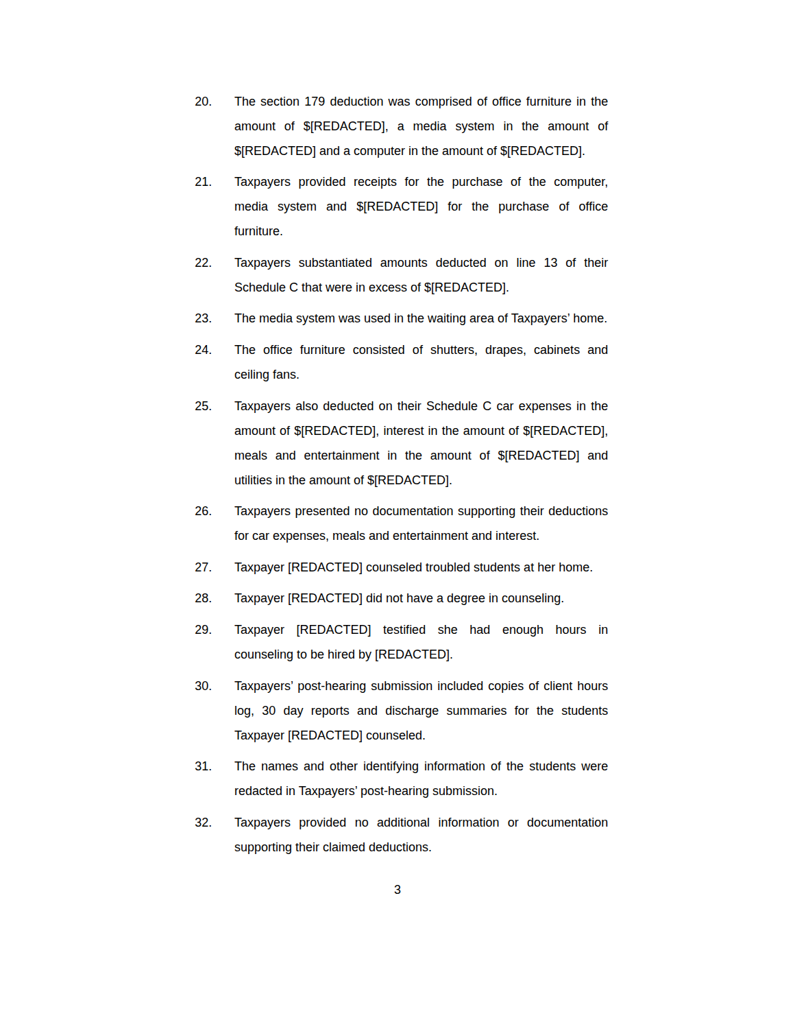20. The section 179 deduction was comprised of office furniture in the amount of $[REDACTED], a media system in the amount of $[REDACTED] and a computer in the amount of $[REDACTED].
21. Taxpayers provided receipts for the purchase of the computer, media system and $[REDACTED] for the purchase of office furniture.
22. Taxpayers substantiated amounts deducted on line 13 of their Schedule C that were in excess of $[REDACTED].
23. The media system was used in the waiting area of Taxpayers’ home.
24. The office furniture consisted of shutters, drapes, cabinets and ceiling fans.
25. Taxpayers also deducted on their Schedule C car expenses in the amount of $[REDACTED], interest in the amount of $[REDACTED], meals and entertainment in the amount of $[REDACTED] and utilities in the amount of $[REDACTED].
26. Taxpayers presented no documentation supporting their deductions for car expenses, meals and entertainment and interest.
27. Taxpayer [REDACTED] counseled troubled students at her home.
28. Taxpayer [REDACTED] did not have a degree in counseling.
29. Taxpayer [REDACTED] testified she had enough hours in counseling to be hired by [REDACTED].
30. Taxpayers’ post-hearing submission included copies of client hours log, 30 day reports and discharge summaries for the students Taxpayer [REDACTED] counseled.
31. The names and other identifying information of the students were redacted in Taxpayers’ post-hearing submission.
32. Taxpayers provided no additional information or documentation supporting their claimed deductions.
3